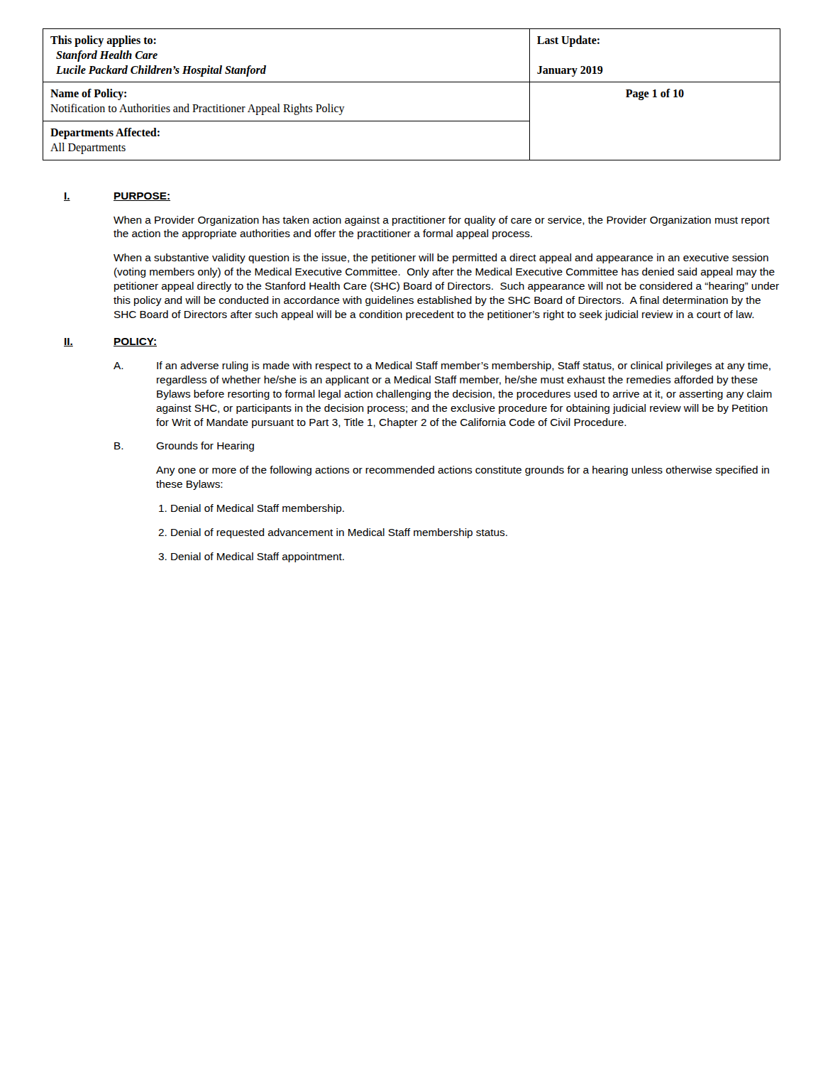| This policy applies to: Stanford Health Care Lucile Packard Children’s Hospital Stanford | Last Update: January 2019 |
| Name of Policy: Notification to Authorities and Practitioner Appeal Rights Policy | Page 1 of 10 |
| Departments Affected: All Departments |
I. PURPOSE:
When a Provider Organization has taken action against a practitioner for quality of care or service, the Provider Organization must report the action the appropriate authorities and offer the practitioner a formal appeal process.
When a substantive validity question is the issue, the petitioner will be permitted a direct appeal and appearance in an executive session (voting members only) of the Medical Executive Committee. Only after the Medical Executive Committee has denied said appeal may the petitioner appeal directly to the Stanford Health Care (SHC) Board of Directors. Such appearance will not be considered a “hearing” under this policy and will be conducted in accordance with guidelines established by the SHC Board of Directors. A final determination by the SHC Board of Directors after such appeal will be a condition precedent to the petitioner’s right to seek judicial review in a court of law.
II. POLICY:
A. If an adverse ruling is made with respect to a Medical Staff member’s membership, Staff status, or clinical privileges at any time, regardless of whether he/she is an applicant or a Medical Staff member, he/she must exhaust the remedies afforded by these Bylaws before resorting to formal legal action challenging the decision, the procedures used to arrive at it, or asserting any claim against SHC, or participants in the decision process; and the exclusive procedure for obtaining judicial review will be by Petition for Writ of Mandate pursuant to Part 3, Title 1, Chapter 2 of the California Code of Civil Procedure.
B. Grounds for Hearing
Any one or more of the following actions or recommended actions constitute grounds for a hearing unless otherwise specified in these Bylaws:
Denial of Medical Staff membership.
Denial of requested advancement in Medical Staff membership status.
Denial of Medical Staff appointment.